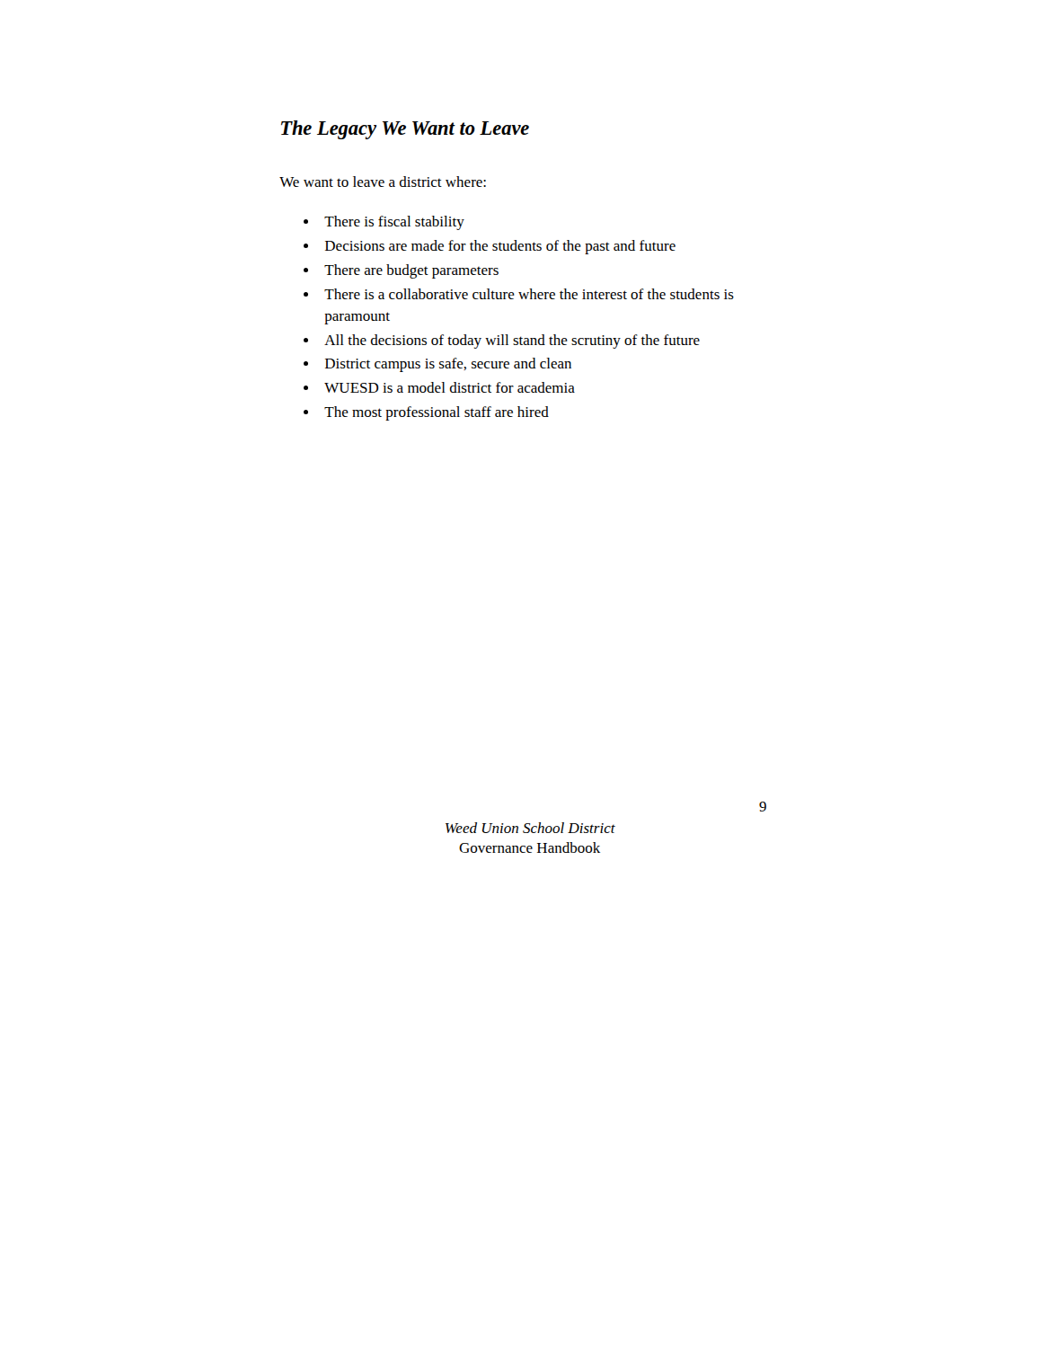The Legacy We Want to Leave
We want to leave a district where:
There is fiscal stability
Decisions are made for the students of the past and future
There are budget parameters
There is a collaborative culture where the interest of the students is paramount
All the decisions of today will stand the scrutiny of the future
District campus is safe, secure and clean
WUESD is a model district for academia
The most professional staff are hired
9
Weed Union School District
Governance Handbook